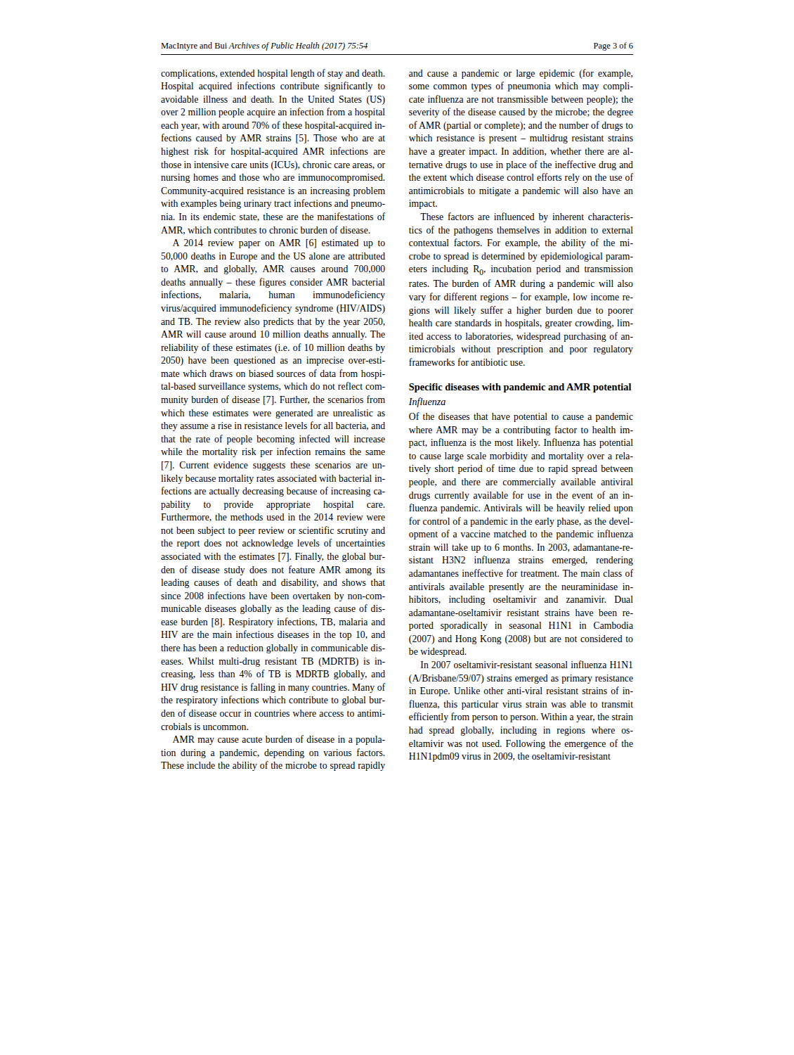MacIntyre and Bui Archives of Public Health (2017) 75:54
Page 3 of 6
complications, extended hospital length of stay and death. Hospital acquired infections contribute significantly to avoidable illness and death. In the United States (US) over 2 million people acquire an infection from a hospital each year, with around 70% of these hospital-acquired infections caused by AMR strains [5]. Those who are at highest risk for hospital-acquired AMR infections are those in intensive care units (ICUs), chronic care areas, or nursing homes and those who are immunocompromised. Community-acquired resistance is an increasing problem with examples being urinary tract infections and pneumonia. In its endemic state, these are the manifestations of AMR, which contributes to chronic burden of disease.
A 2014 review paper on AMR [6] estimated up to 50,000 deaths in Europe and the US alone are attributed to AMR, and globally, AMR causes around 700,000 deaths annually – these figures consider AMR bacterial infections, malaria, human immunodeficiency virus/acquired immunodeficiency syndrome (HIV/AIDS) and TB. The review also predicts that by the year 2050, AMR will cause around 10 million deaths annually. The reliability of these estimates (i.e. of 10 million deaths by 2050) have been questioned as an imprecise over-estimate which draws on biased sources of data from hospital-based surveillance systems, which do not reflect community burden of disease [7]. Further, the scenarios from which these estimates were generated are unrealistic as they assume a rise in resistance levels for all bacteria, and that the rate of people becoming infected will increase while the mortality risk per infection remains the same [7]. Current evidence suggests these scenarios are unlikely because mortality rates associated with bacterial infections are actually decreasing because of increasing capability to provide appropriate hospital care. Furthermore, the methods used in the 2014 review were not been subject to peer review or scientific scrutiny and the report does not acknowledge levels of uncertainties associated with the estimates [7]. Finally, the global burden of disease study does not feature AMR among its leading causes of death and disability, and shows that since 2008 infections have been overtaken by non-communicable diseases globally as the leading cause of disease burden [8]. Respiratory infections, TB, malaria and HIV are the main infectious diseases in the top 10, and there has been a reduction globally in communicable diseases. Whilst multi-drug resistant TB (MDRTB) is increasing, less than 4% of TB is MDRTB globally, and HIV drug resistance is falling in many countries. Many of the respiratory infections which contribute to global burden of disease occur in countries where access to antimicrobials is uncommon.
AMR may cause acute burden of disease in a population during a pandemic, depending on various factors. These include the ability of the microbe to spread rapidly and cause a pandemic or large epidemic (for example, some common types of pneumonia which may complicate influenza are not transmissible between people); the severity of the disease caused by the microbe; the degree of AMR (partial or complete); and the number of drugs to which resistance is present – multidrug resistant strains have a greater impact. In addition, whether there are alternative drugs to use in place of the ineffective drug and the extent which disease control efforts rely on the use of antimicrobials to mitigate a pandemic will also have an impact.
These factors are influenced by inherent characteristics of the pathogens themselves in addition to external contextual factors. For example, the ability of the microbe to spread is determined by epidemiological parameters including R0, incubation period and transmission rates. The burden of AMR during a pandemic will also vary for different regions – for example, low income regions will likely suffer a higher burden due to poorer health care standards in hospitals, greater crowding, limited access to laboratories, widespread purchasing of antimicrobials without prescription and poor regulatory frameworks for antibiotic use.
Specific diseases with pandemic and AMR potential
Influenza
Of the diseases that have potential to cause a pandemic where AMR may be a contributing factor to health impact, influenza is the most likely. Influenza has potential to cause large scale morbidity and mortality over a relatively short period of time due to rapid spread between people, and there are commercially available antiviral drugs currently available for use in the event of an influenza pandemic. Antivirals will be heavily relied upon for control of a pandemic in the early phase, as the development of a vaccine matched to the pandemic influenza strain will take up to 6 months. In 2003, adamantane-resistant H3N2 influenza strains emerged, rendering adamantanes ineffective for treatment. The main class of antivirals available presently are the neuraminidase inhibitors, including oseltamivir and zanamivir. Dual adamantane-oseltamivir resistant strains have been reported sporadically in seasonal H1N1 in Cambodia (2007) and Hong Kong (2008) but are not considered to be widespread.
In 2007 oseltamivir-resistant seasonal influenza H1N1 (A/Brisbane/59/07) strains emerged as primary resistance in Europe. Unlike other anti-viral resistant strains of influenza, this particular virus strain was able to transmit efficiently from person to person. Within a year, the strain had spread globally, including in regions where oseltamivir was not used. Following the emergence of the H1N1pdm09 virus in 2009, the oseltamivir-resistant